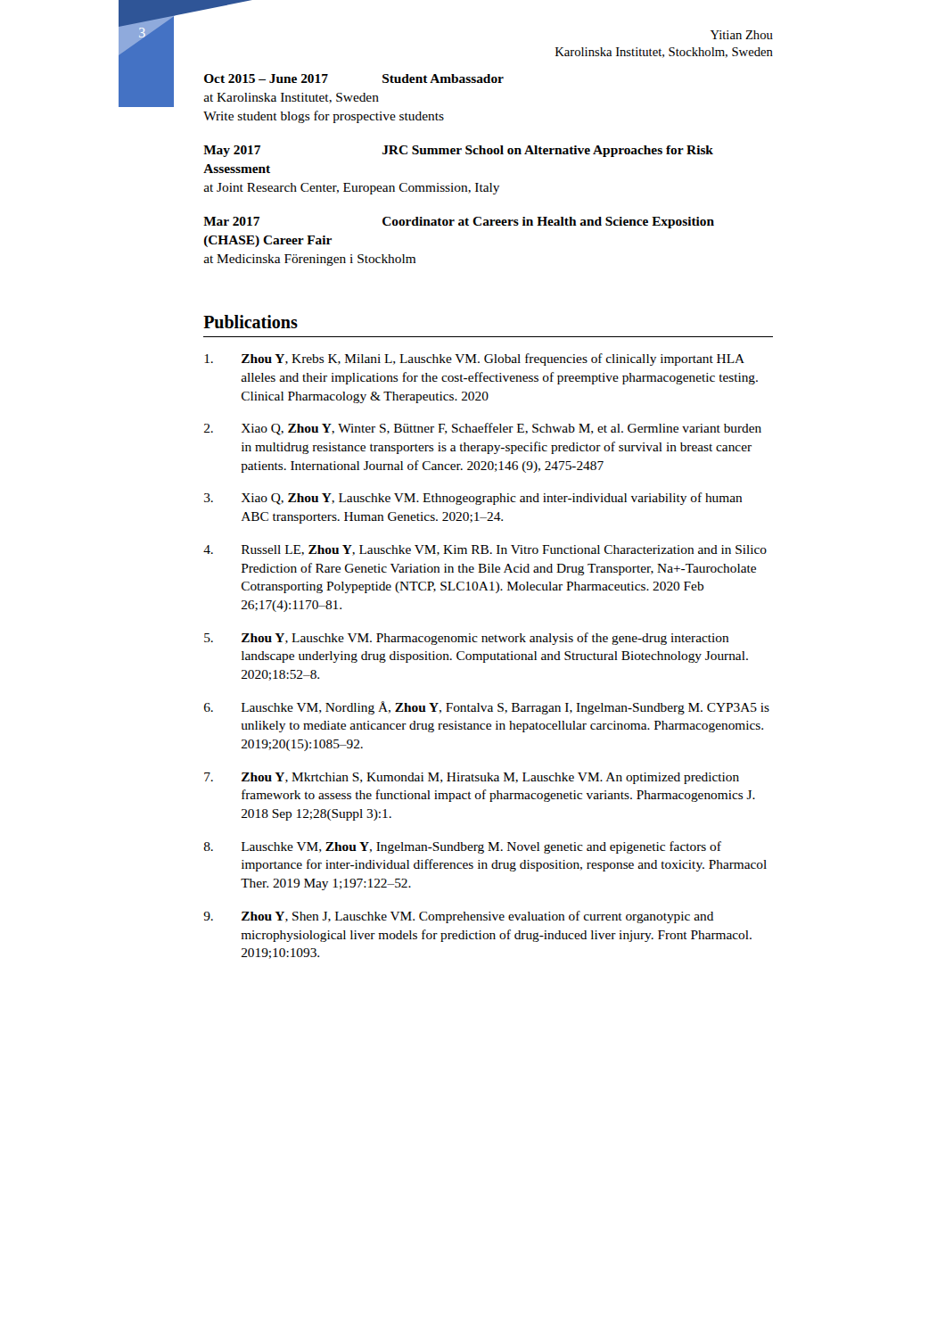3
Yitian Zhou
Karolinska Institutet, Stockholm, Sweden
Oct 2015 – June 2017 Student Ambassador
at Karolinska Institutet, Sweden
Write student blogs for prospective students
May 2017 JRC Summer School on Alternative Approaches for Risk Assessment
at Joint Research Center, European Commission, Italy
Mar 2017 Coordinator at Careers in Health and Science Exposition (CHASE) Career Fair
at Medicinska Föreningen i Stockholm
Publications
Zhou Y, Krebs K, Milani L, Lauschke VM. Global frequencies of clinically important HLA alleles and their implications for the cost-effectiveness of preemptive pharmacogenetic testing. Clinical Pharmacology & Therapeutics. 2020
Xiao Q, Zhou Y, Winter S, Büttner F, Schaeffeler E, Schwab M, et al. Germline variant burden in multidrug resistance transporters is a therapy-specific predictor of survival in breast cancer patients. International Journal of Cancer. 2020;146 (9), 2475-2487
Xiao Q, Zhou Y, Lauschke VM. Ethnogeographic and inter-individual variability of human ABC transporters. Human Genetics. 2020;1–24.
Russell LE, Zhou Y, Lauschke VM, Kim RB. In Vitro Functional Characterization and in Silico Prediction of Rare Genetic Variation in the Bile Acid and Drug Transporter, Na+-Taurocholate Cotransporting Polypeptide (NTCP, SLC10A1). Molecular Pharmaceutics. 2020 Feb 26;17(4):1170–81.
Zhou Y, Lauschke VM. Pharmacogenomic network analysis of the gene-drug interaction landscape underlying drug disposition. Computational and Structural Biotechnology Journal. 2020;18:52–8.
Lauschke VM, Nordling Å, Zhou Y, Fontalva S, Barragan I, Ingelman-Sundberg M. CYP3A5 is unlikely to mediate anticancer drug resistance in hepatocellular carcinoma. Pharmacogenomics. 2019;20(15):1085–92.
Zhou Y, Mkrtchian S, Kumondai M, Hiratsuka M, Lauschke VM. An optimized prediction framework to assess the functional impact of pharmacogenetic variants. Pharmacogenomics J. 2018 Sep 12;28(Suppl 3):1.
Lauschke VM, Zhou Y, Ingelman-Sundberg M. Novel genetic and epigenetic factors of importance for inter-individual differences in drug disposition, response and toxicity. Pharmacol Ther. 2019 May 1;197:122–52.
Zhou Y, Shen J, Lauschke VM. Comprehensive evaluation of current organotypic and microphysiological liver models for prediction of drug-induced liver injury. Front Pharmacol. 2019;10:1093.